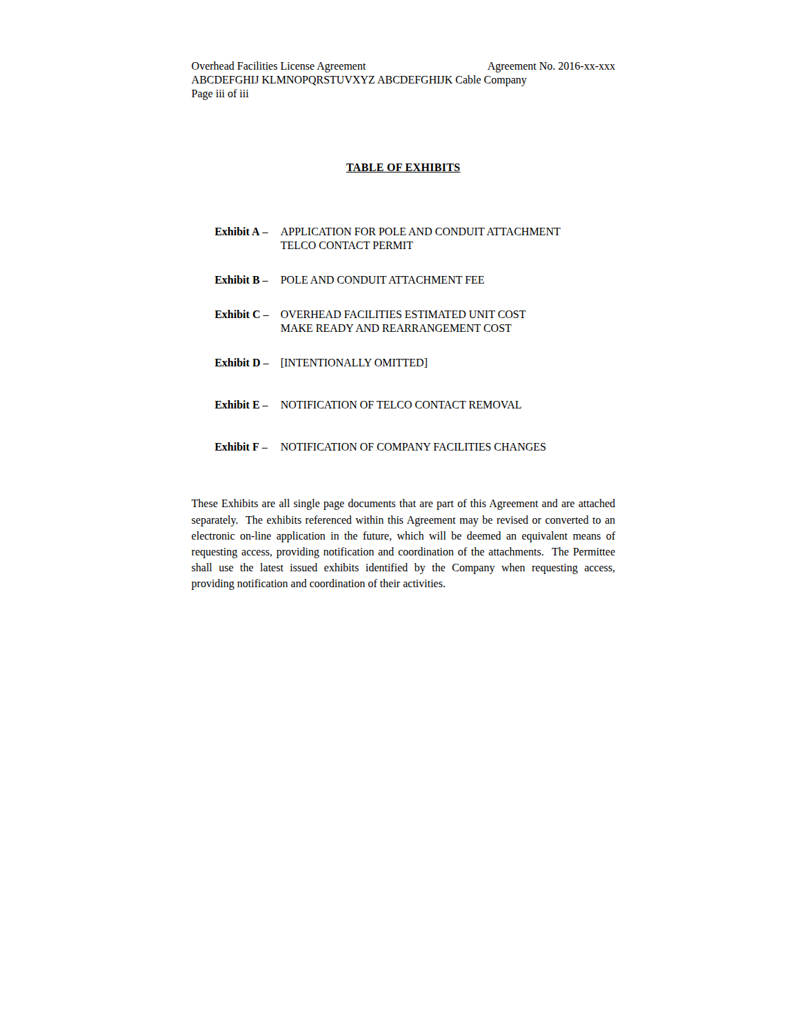| Overhead Facilities License Agreement | Agreement No. 2016-xx-xxx |
| ABCDEFGHIJ KLMNOPQRSTUVXYZ ABCDEFGHIJK Cable Company |
| Page iii of iii |
TABLE OF EXHIBITS
| Exhibit A – | APPLICATION FOR POLE AND CONDUIT ATTACHMENT TELCO CONTACT PERMIT |
| Exhibit B – | POLE AND CONDUIT ATTACHMENT FEE |
| Exhibit C – | OVERHEAD FACILITIES ESTIMATED UNIT COST MAKE READY AND REARRANGEMENT COST |
| Exhibit D – | [INTENTIONALLY OMITTED] |
| Exhibit E – | NOTIFICATION OF TELCO CONTACT REMOVAL |
| Exhibit F – | NOTIFICATION OF COMPANY FACILITIES CHANGES |
These Exhibits are all single page documents that are part of this Agreement and are attached separately. The exhibits referenced within this Agreement may be revised or converted to an electronic on-line application in the future, which will be deemed an equivalent means of requesting access, providing notification and coordination of the attachments. The Permittee shall use the latest issued exhibits identified by the Company when requesting access, providing notification and coordination of their activities.